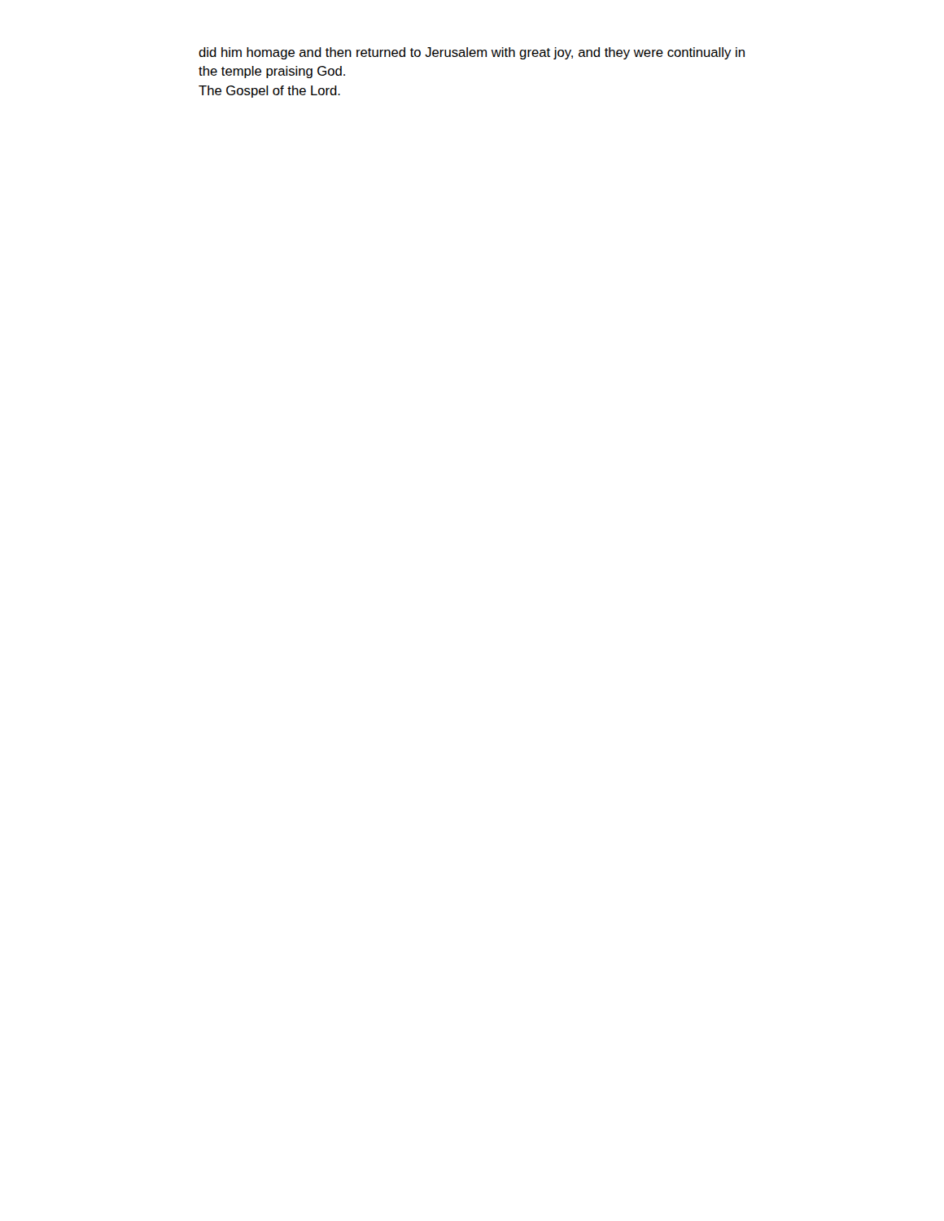did him homage and then returned to Jerusalem with great joy, and they were continually in the temple praising God.
The Gospel of the Lord.